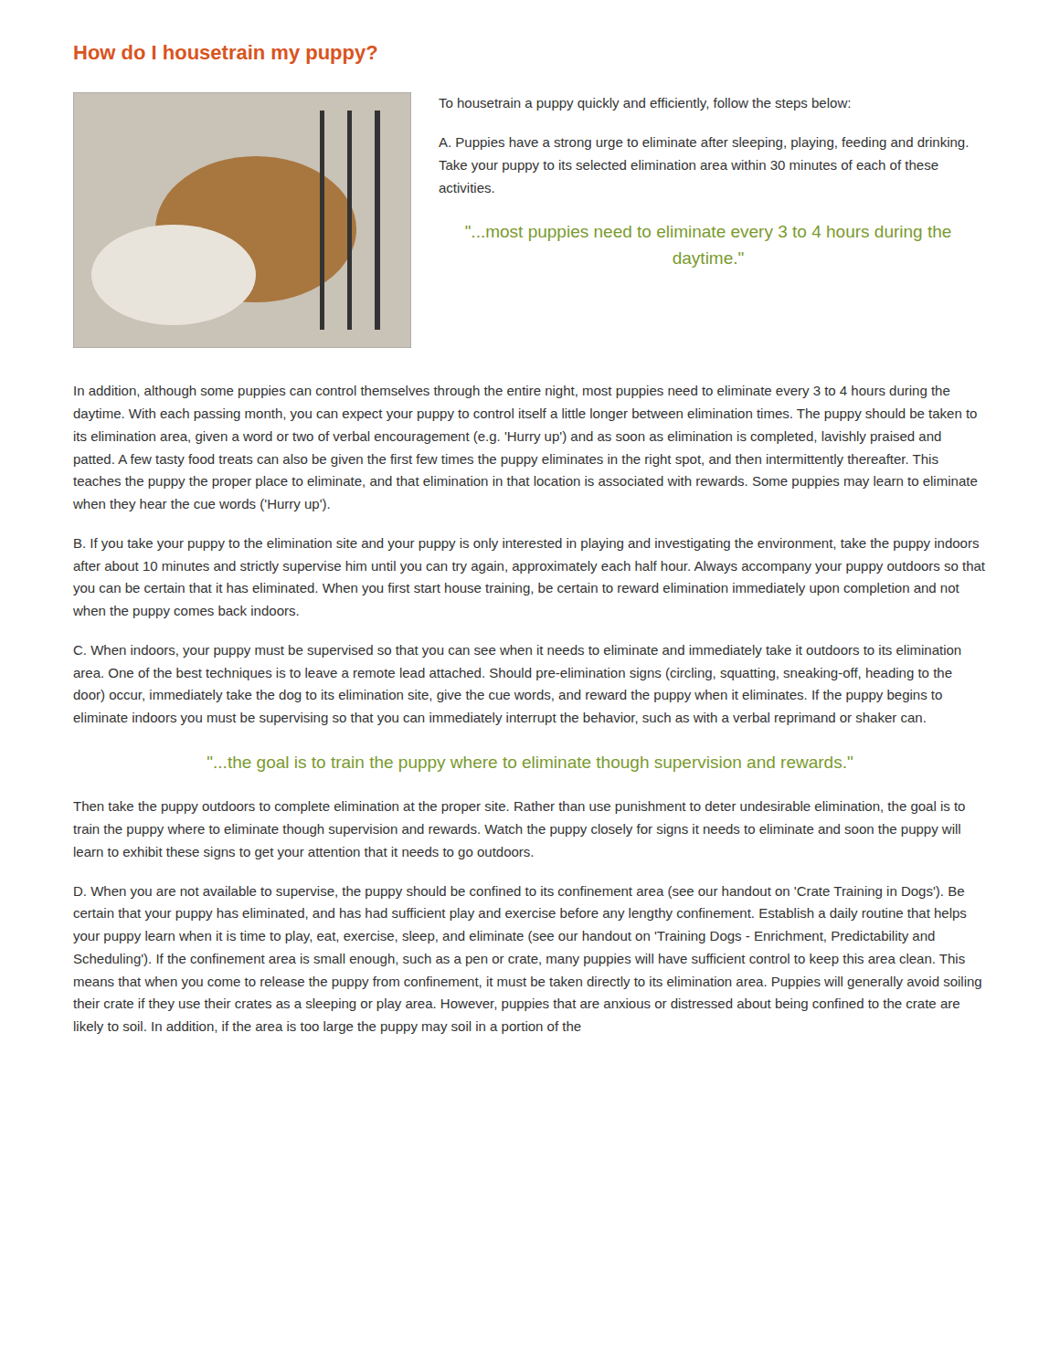How do I housetrain my puppy?
To housetrain a puppy quickly and efficiently, follow the steps below:
A. Puppies have a strong urge to eliminate after sleeping, playing, feeding and drinking. Take your puppy to its selected elimination area within 30 minutes of each of these activities.
"...most puppies need to eliminate every 3 to 4 hours during the daytime."
In addition, although some puppies can control themselves through the entire night, most puppies need to eliminate every 3 to 4 hours during the daytime. With each passing month, you can expect your puppy to control itself a little longer between elimination times. The puppy should be taken to its elimination area, given a word or two of verbal encouragement (e.g. 'Hurry up') and as soon as elimination is completed, lavishly praised and patted. A few tasty food treats can also be given the first few times the puppy eliminates in the right spot, and then intermittently thereafter. This teaches the puppy the proper place to eliminate, and that elimination in that location is associated with rewards. Some puppies may learn to eliminate when they hear the cue words ('Hurry up').
B. If you take your puppy to the elimination site and your puppy is only interested in playing and investigating the environment, take the puppy indoors after about 10 minutes and strictly supervise him until you can try again, approximately each half hour. Always accompany your puppy outdoors so that you can be certain that it has eliminated. When you first start house training, be certain to reward elimination immediately upon completion and not when the puppy comes back indoors.
C. When indoors, your puppy must be supervised so that you can see when it needs to eliminate and immediately take it outdoors to its elimination area. One of the best techniques is to leave a remote lead attached. Should pre-elimination signs (circling, squatting, sneaking-off, heading to the door) occur, immediately take the dog to its elimination site, give the cue words, and reward the puppy when it eliminates. If the puppy begins to eliminate indoors you must be supervising so that you can immediately interrupt the behavior, such as with a verbal reprimand or shaker can.
"...the goal is to train the puppy where to eliminate though supervision and rewards."
Then take the puppy outdoors to complete elimination at the proper site. Rather than use punishment to deter undesirable elimination, the goal is to train the puppy where to eliminate though supervision and rewards. Watch the puppy closely for signs it needs to eliminate and soon the puppy will learn to exhibit these signs to get your attention that it needs to go outdoors.
D. When you are not available to supervise, the puppy should be confined to its confinement area (see our handout on 'Crate Training in Dogs'). Be certain that your puppy has eliminated, and has had sufficient play and exercise before any lengthy confinement. Establish a daily routine that helps your puppy learn when it is time to play, eat, exercise, sleep, and eliminate (see our handout on 'Training Dogs - Enrichment, Predictability and Scheduling'). If the confinement area is small enough, such as a pen or crate, many puppies will have sufficient control to keep this area clean. This means that when you come to release the puppy from confinement, it must be taken directly to its elimination area. Puppies will generally avoid soiling their crate if they use their crates as a sleeping or play area. However, puppies that are anxious or distressed about being confined to the crate are likely to soil. In addition, if the area is too large the puppy may soil in a portion of the